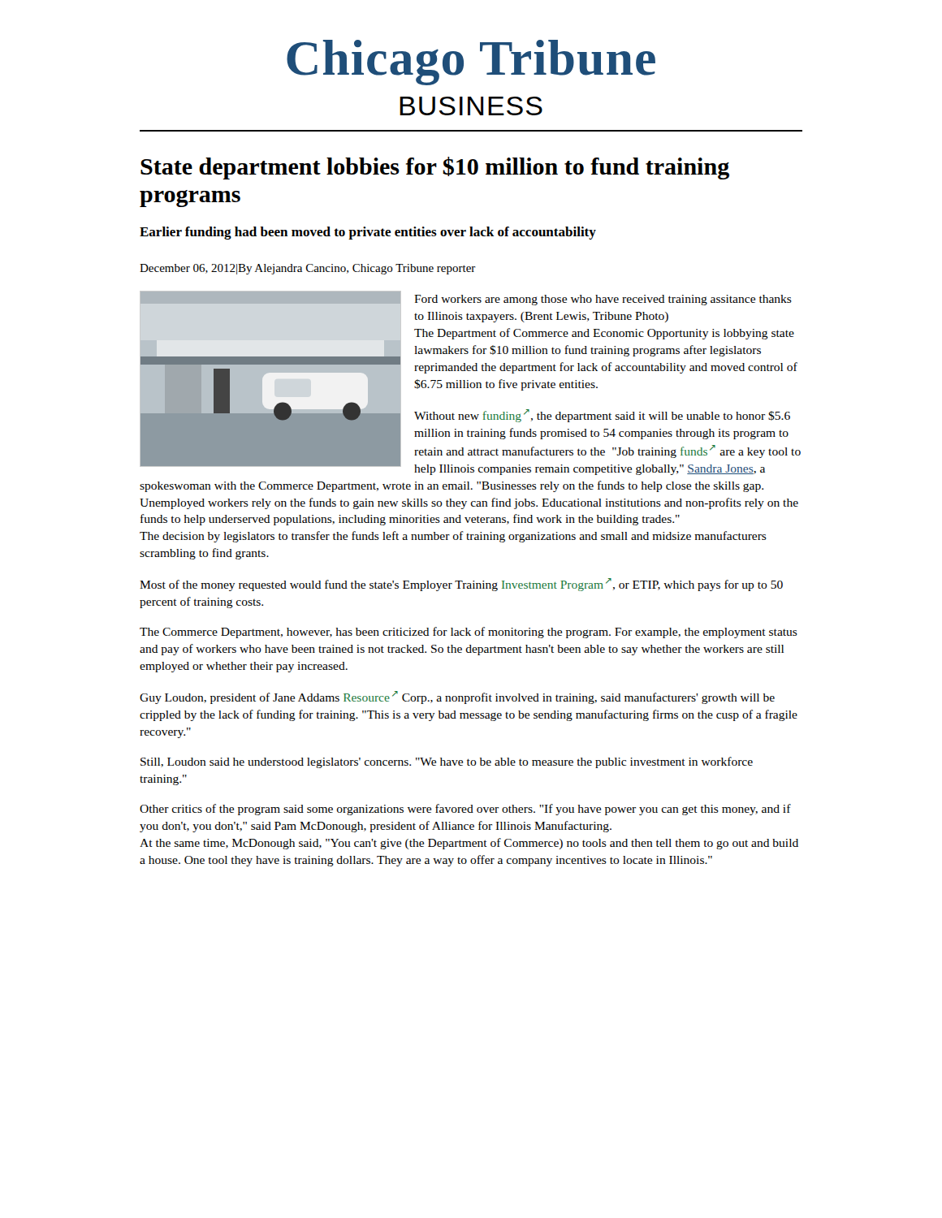Chicago Tribune
BUSINESS
State department lobbies for $10 million to fund training programs
Earlier funding had been moved to private entities over lack of accountability
December 06, 2012|By Alejandra Cancino, Chicago Tribune reporter
Ford workers are among those who have received training assitance thanks to Illinois taxpayers. (Brent Lewis, Tribune Photo)
The Department of Commerce and Economic Opportunity is lobbying state lawmakers for $10 million to fund training programs after legislators reprimanded the department for lack of accountability and moved control of $6.75 million to five private entities.
Without new funding, the department said it will be unable to honor $5.6 million in training funds promised to 54 companies through its program to retain and attract manufacturers to the "Job training funds are a key tool to help Illinois companies remain competitive globally," Sandra Jones, a spokeswoman with the Commerce Department, wrote in an email. "Businesses rely on the funds to help close the skills gap. Unemployed workers rely on the funds to gain new skills so they can find jobs. Educational institutions and non-profits rely on the funds to help underserved populations, including minorities and veterans, find work in the building trades."
The decision by legislators to transfer the funds left a number of training organizations and small and midsize manufacturers scrambling to find grants.
Most of the money requested would fund the state's Employer Training Investment Program, or ETIP, which pays for up to 50 percent of training costs.
The Commerce Department, however, has been criticized for lack of monitoring the program. For example, the employment status and pay of workers who have been trained is not tracked. So the department hasn't been able to say whether the workers are still employed or whether their pay increased.
Guy Loudon, president of Jane Addams Resource Corp., a nonprofit involved in training, said manufacturers' growth will be crippled by the lack of funding for training. "This is a very bad message to be sending manufacturing firms on the cusp of a fragile recovery."
Still, Loudon said he understood legislators' concerns. "We have to be able to measure the public investment in workforce training."
Other critics of the program said some organizations were favored over others. "If you have power you can get this money, and if you don't, you don't," said Pam McDonough, president of Alliance for Illinois Manufacturing.
At the same time, McDonough said, "You can't give (the Department of Commerce) no tools and then tell them to go out and build a house. One tool they have is training dollars. They are a way to offer a company incentives to locate in Illinois."